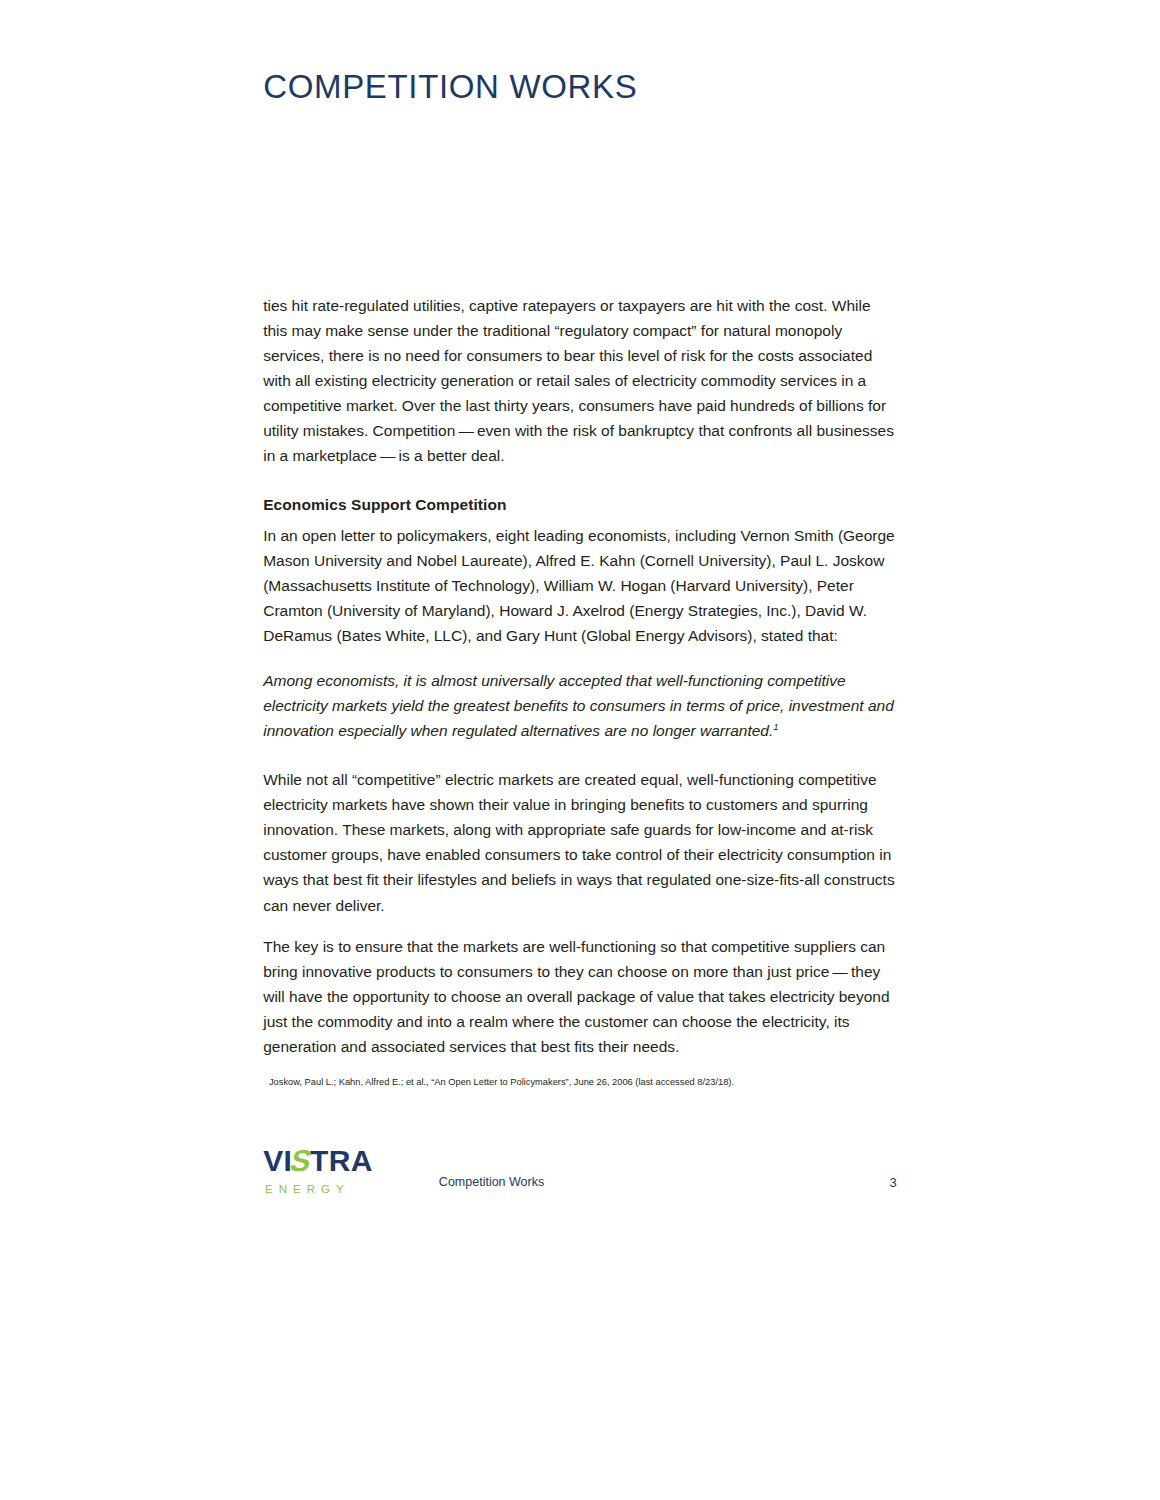COMPETITION WORKS
ties hit rate-regulated utilities, captive ratepayers or taxpayers are hit with the cost. While this may make sense under the traditional “regulatory compact” for natural monopoly services, there is no need for consumers to bear this level of risk for the costs associated with all existing electricity generation or retail sales of electricity commodity services in a competitive market. Over the last thirty years, consumers have paid hundreds of billions for utility mistakes. Competition — even with the risk of bankruptcy that confronts all businesses in a marketplace — is a better deal.
Economics Support Competition
In an open letter to policymakers, eight leading economists, including Vernon Smith (George Mason University and Nobel Laureate), Alfred E. Kahn (Cornell University), Paul L. Joskow (Massachusetts Institute of Technology), William W. Hogan (Harvard University), Peter Cramton (University of Maryland), Howard J. Axelrod (Energy Strategies, Inc.), David W. DeRamus (Bates White, LLC), and Gary Hunt (Global Energy Advisors), stated that:
Among economists, it is almost universally accepted that well-functioning competitive electricity markets yield the greatest benefits to consumers in terms of price, investment and innovation especially when regulated alternatives are no longer warranted.1
While not all “competitive” electric markets are created equal, well-functioning competitive electricity markets have shown their value in bringing benefits to customers and spurring innovation. These markets, along with appropriate safe guards for low-income and at-risk customer groups, have enabled consumers to take control of their electricity consumption in ways that best fit their lifestyles and beliefs in ways that regulated one-size-fits-all constructs can never deliver.
The key is to ensure that the markets are well-functioning so that competitive suppliers can bring innovative products to consumers to they can choose on more than just price — they will have the opportunity to choose an overall package of value that takes electricity beyond just the commodity and into a realm where the customer can choose the electricity, its generation and associated services that best fits their needs.
Joskow, Paul L.; Kahn, Alfred E.; et al., “An Open Letter to Policymakers”, June 26, 2006 (last accessed 8/23/18).
VISTRA
ENERGY
Competition Works
3